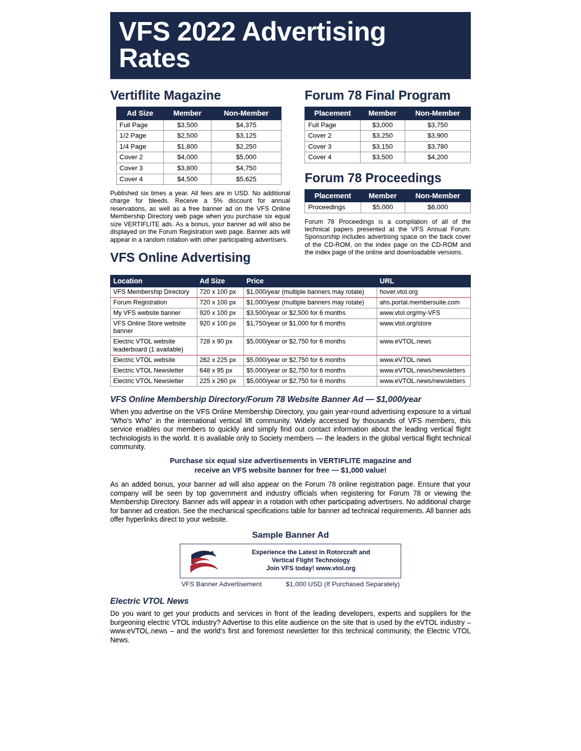VFS 2022 Advertising Rates
Vertiflite Magazine
| Ad Size | Member | Non-Member |
| --- | --- | --- |
| Full Page | $3,500 | $4,375 |
| 1/2 Page | $2,500 | $3,125 |
| 1/4 Page | $1,800 | $2,250 |
| Cover 2 | $4,000 | $5,000 |
| Cover 3 | $3,800 | $4,750 |
| Cover 4 | $4,500 | $5,625 |
Published six times a year. All fees are in USD. No additional charge for bleeds. Receive a 5% discount for annual reservations, as well as a free banner ad on the VFS Online Membership Directory web page when you purchase six equal size VERTIFLITE ads. As a bonus, your banner ad will also be displayed on the Forum Registration web page. Banner ads will appear in a random rotation with other participating advertisers.
VFS Online Advertising
Forum 78 Final Program
| Placement | Member | Non-Member |
| --- | --- | --- |
| Full Page | $3,000 | $3,750 |
| Cover 2 | $3,250 | $3,900 |
| Cover 3 | $3,150 | $3,780 |
| Cover 4 | $3,500 | $4,200 |
Forum 78 Proceedings
| Placement | Member | Non-Member |
| --- | --- | --- |
| Proceedings | $5,000 | $6,000 |
Forum 78 Proceedings is a compilation of all of the technical papers presented at the VFS Annual Forum. Sponsorship includes advertising space on the back cover of the CD-ROM, on the index page on the CD-ROM and the index page of the online and downloadable versions.
| Location | Ad Size | Price | URL |
| --- | --- | --- | --- |
| VFS Membership Directory | 720 x 100 px | $1,000/year (multiple banners may rotate) | hover.vtol.org |
| Forum Registration | 720 x 100 px | $1,000/year (multiple banners may rotate) | ahs.portal.membersuite.com |
| My VFS website banner | 920 x 100 px | $3,500/year or $2,500 for 6 months | www.vtol.org/my-VFS |
| VFS Online Store website banner | 920 x 100 px | $1,750/year or $1,000 for 6 months | www.vtol.org/store |
| Electric VTOL website leaderboard (1 available) | 728 x 90 px | $5,000/year or $2,750 for 6 months | www.eVTOL.news |
| Electric VTOL website | 262 x 225 px | $5,000/year or $2,750 for 6 months | www.eVTOL.news |
| Electric VTOL Newsletter | 648 x 95 px | $5,000/year or $2,750 for 6 months | www.eVTOL.news/newsletters |
| Electric VTOL Newsletter | 225 x 260 px | $5,000/year or $2,750 for 6 months | www.eVTOL.news/newsletters |
VFS Online Membership Directory/Forum 78 Website Banner Ad — $1,000/year
When you advertise on the VFS Online Membership Directory, you gain year-round advertising exposure to a virtual “Who’s Who” in the international vertical lift community. Widely accessed by thousands of VFS members, this service enables our members to quickly and simply find out contact information about the leading vertical flight technologists in the world. It is available only to Society members — the leaders in the global vertical flight technical community.
Purchase six equal size advertisements in VERTIFLITE magazine and
receive an VFS website banner for free — $1,000 value!
As an added bonus, your banner ad will also appear on the Forum 78 online registration page. Ensure that your company will be seen by top government and industry officials when registering for Forum 78 or viewing the Membership Directory. Banner ads will appear in a rotation with other participating advertisers. No additional charge for banner ad creation. See the mechanical specifications table for banner ad technical requirements. All banner ads offer hyperlinks direct to your website.
Sample Banner Ad
Experience the Latest in Rotorcraft and
Vertical Flight Technology
Join VFS today! www.vtol.org
VFS Banner Advertisement $1,000 USD (If Purchased Separately)
Electric VTOL News
Do you want to get your products and services in front of the leading developers, experts and suppliers for the burgeoning electric VTOL industry? Advertise to this elite audience on the site that is used by the eVTOL industry – www.eVTOL.news – and the world’s first and foremost newsletter for this technical community, the Electric VTOL News.